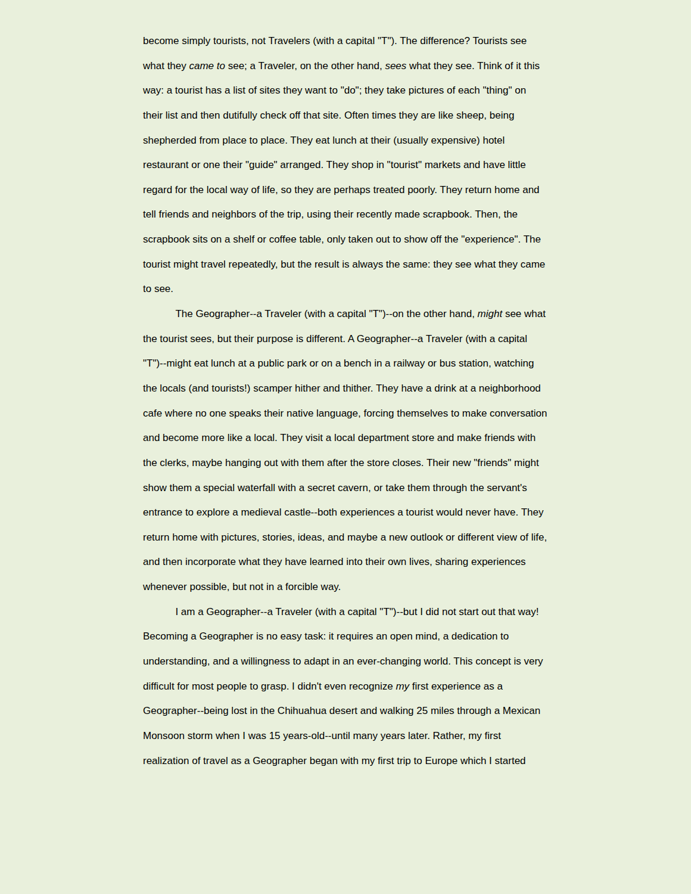become simply tourists, not Travelers (with a capital "T"). The difference? Tourists see what they came to see; a Traveler, on the other hand, sees what they see. Think of it this way: a tourist has a list of sites they want to "do"; they take pictures of each "thing" on their list and then dutifully check off that site. Often times they are like sheep, being shepherded from place to place. They eat lunch at their (usually expensive) hotel restaurant or one their "guide" arranged. They shop in "tourist" markets and have little regard for the local way of life, so they are perhaps treated poorly. They return home and tell friends and neighbors of the trip, using their recently made scrapbook. Then, the scrapbook sits on a shelf or coffee table, only taken out to show off the "experience". The tourist might travel repeatedly, but the result is always the same: they see what they came to see.
The Geographer--a Traveler (with a capital "T")--on the other hand, might see what the tourist sees, but their purpose is different. A Geographer--a Traveler (with a capital "T")--might eat lunch at a public park or on a bench in a railway or bus station, watching the locals (and tourists!) scamper hither and thither. They have a drink at a neighborhood cafe where no one speaks their native language, forcing themselves to make conversation and become more like a local. They visit a local department store and make friends with the clerks, maybe hanging out with them after the store closes. Their new "friends" might show them a special waterfall with a secret cavern, or take them through the servant's entrance to explore a medieval castle--both experiences a tourist would never have. They return home with pictures, stories, ideas, and maybe a new outlook or different view of life, and then incorporate what they have learned into their own lives, sharing experiences whenever possible, but not in a forcible way.
I am a Geographer--a Traveler (with a capital "T")--but I did not start out that way! Becoming a Geographer is no easy task: it requires an open mind, a dedication to understanding, and a willingness to adapt in an ever-changing world. This concept is very difficult for most people to grasp. I didn't even recognize my first experience as a Geographer--being lost in the Chihuahua desert and walking 25 miles through a Mexican Monsoon storm when I was 15 years-old--until many years later. Rather, my first realization of travel as a Geographer began with my first trip to Europe which I started